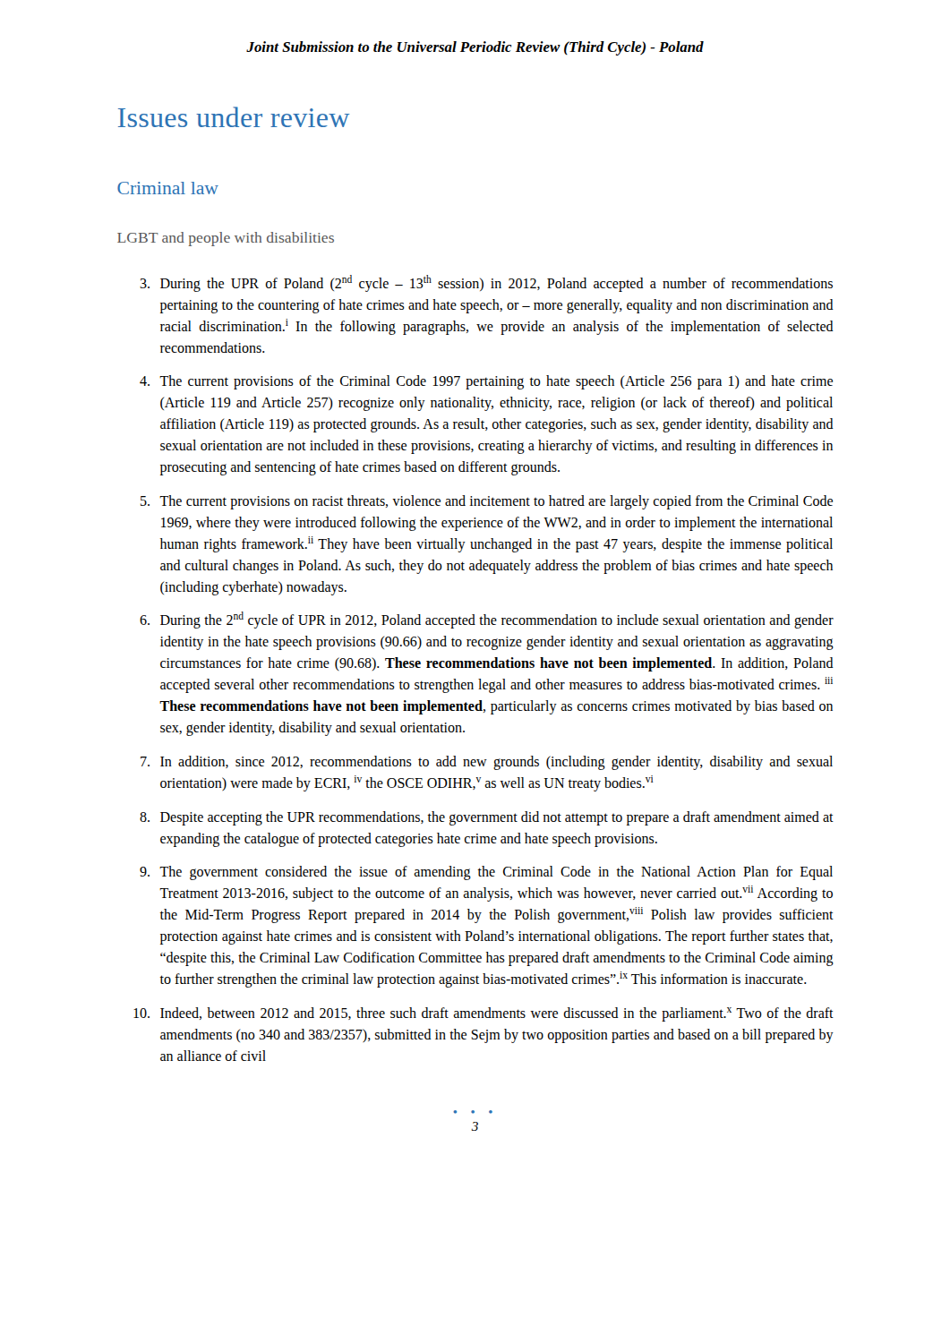Joint Submission to the Universal Periodic Review (Third Cycle) - Poland
Issues under review
Criminal law
LGBT and people with disabilities
During the UPR of Poland (2nd cycle – 13th session) in 2012, Poland accepted a number of recommendations pertaining to the countering of hate crimes and hate speech, or – more generally, equality and non discrimination and racial discrimination.i In the following paragraphs, we provide an analysis of the implementation of selected recommendations.
The current provisions of the Criminal Code 1997 pertaining to hate speech (Article 256 para 1) and hate crime (Article 119 and Article 257) recognize only nationality, ethnicity, race, religion (or lack of thereof) and political affiliation (Article 119) as protected grounds. As a result, other categories, such as sex, gender identity, disability and sexual orientation are not included in these provisions, creating a hierarchy of victims, and resulting in differences in prosecuting and sentencing of hate crimes based on different grounds.
The current provisions on racist threats, violence and incitement to hatred are largely copied from the Criminal Code 1969, where they were introduced following the experience of the WW2, and in order to implement the international human rights framework.ii They have been virtually unchanged in the past 47 years, despite the immense political and cultural changes in Poland. As such, they do not adequately address the problem of bias crimes and hate speech (including cyberhate) nowadays.
During the 2nd cycle of UPR in 2012, Poland accepted the recommendation to include sexual orientation and gender identity in the hate speech provisions (90.66) and to recognize gender identity and sexual orientation as aggravating circumstances for hate crime (90.68). These recommendations have not been implemented. In addition, Poland accepted several other recommendations to strengthen legal and other measures to address bias-motivated crimes. iii These recommendations have not been implemented, particularly as concerns crimes motivated by bias based on sex, gender identity, disability and sexual orientation.
In addition, since 2012, recommendations to add new grounds (including gender identity, disability and sexual orientation) were made by ECRI, iv the OSCE ODIHR,v as well as UN treaty bodies.vi
Despite accepting the UPR recommendations, the government did not attempt to prepare a draft amendment aimed at expanding the catalogue of protected categories hate crime and hate speech provisions.
The government considered the issue of amending the Criminal Code in the National Action Plan for Equal Treatment 2013-2016, subject to the outcome of an analysis, which was however, never carried out.vii According to the Mid-Term Progress Report prepared in 2014 by the Polish government,viii Polish law provides sufficient protection against hate crimes and is consistent with Poland’s international obligations. The report further states that, “despite this, the Criminal Law Codification Committee has prepared draft amendments to the Criminal Code aiming to further strengthen the criminal law protection against bias-motivated crimes”.ix This information is inaccurate.
Indeed, between 2012 and 2015, three such draft amendments were discussed in the parliament.x Two of the draft amendments (no 340 and 383/2357), submitted in the Sejm by two opposition parties and based on a bill prepared by an alliance of civil
• • • 3